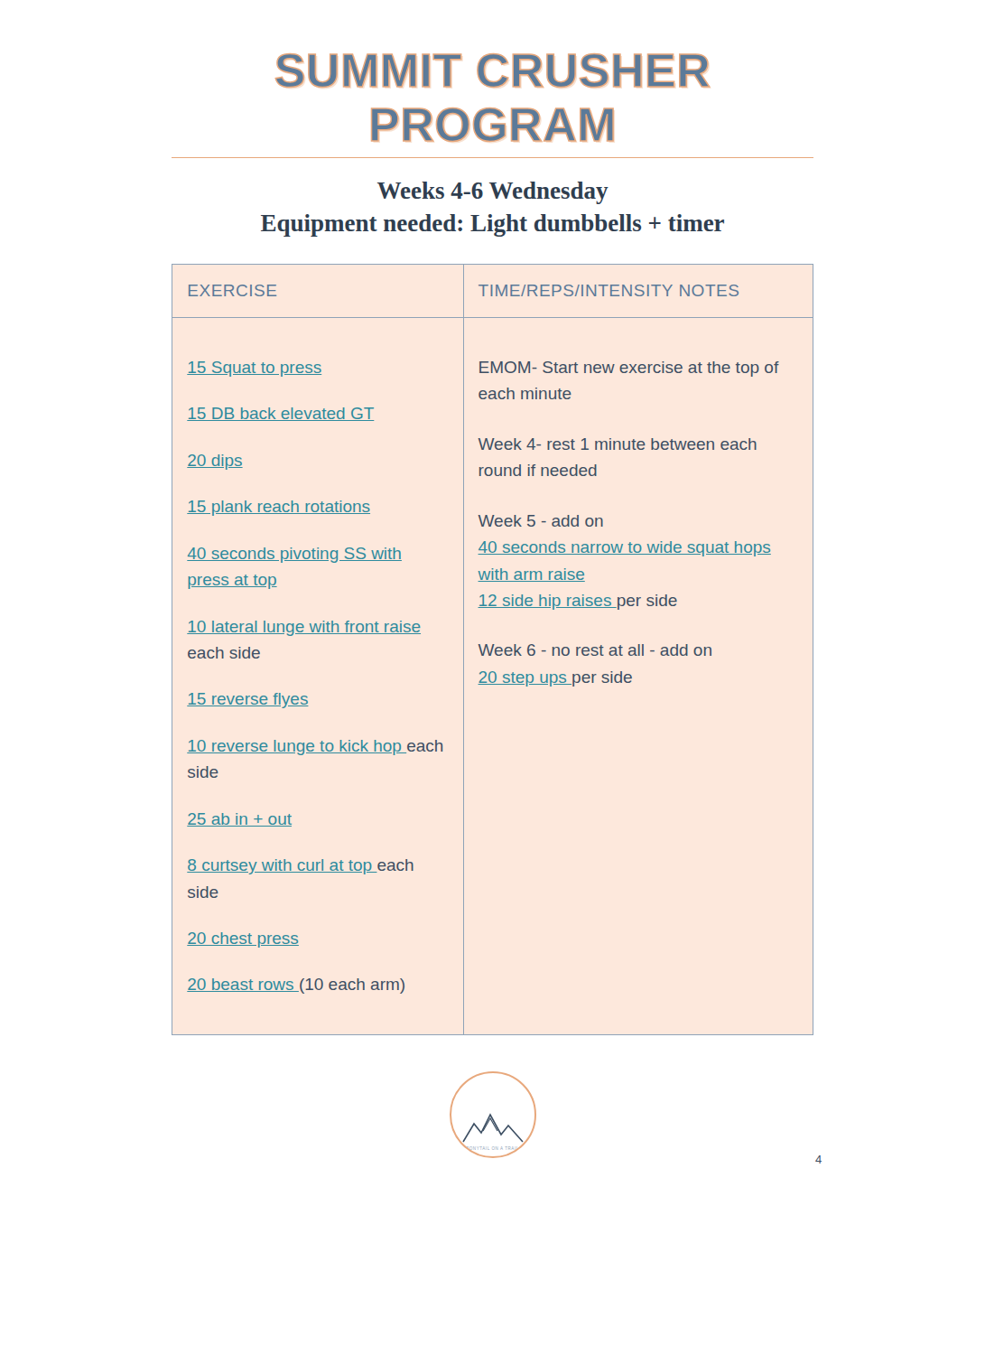SUMMIT CRUSHER PROGRAM
Weeks 4-6 Wednesday
Equipment needed: Light dumbbells + timer
| EXERCISE | TIME/REPS/INTENSITY NOTES |
| --- | --- |
| 15 Squat to press 15 DB back elevated GT 20 dips 15 plank reach rotations 40 seconds pivoting SS with press at top 10 lateral lunge with front raise each side 15 reverse flyes 10 reverse lunge to kick hop each side 25 ab in + out 8 curtsey with curl at top each side 20 chest press 20 beast rows (10 each arm) | EMOM- Start new exercise at the top of each minute Week 4- rest 1 minute between each round if needed Week 5 - add on 40 seconds narrow to wide squat hops with arm raise 12 side hip raises per side Week 6 - no rest at all - add on 20 step ups per side |
PONYTAIL ON A TRAIL
4